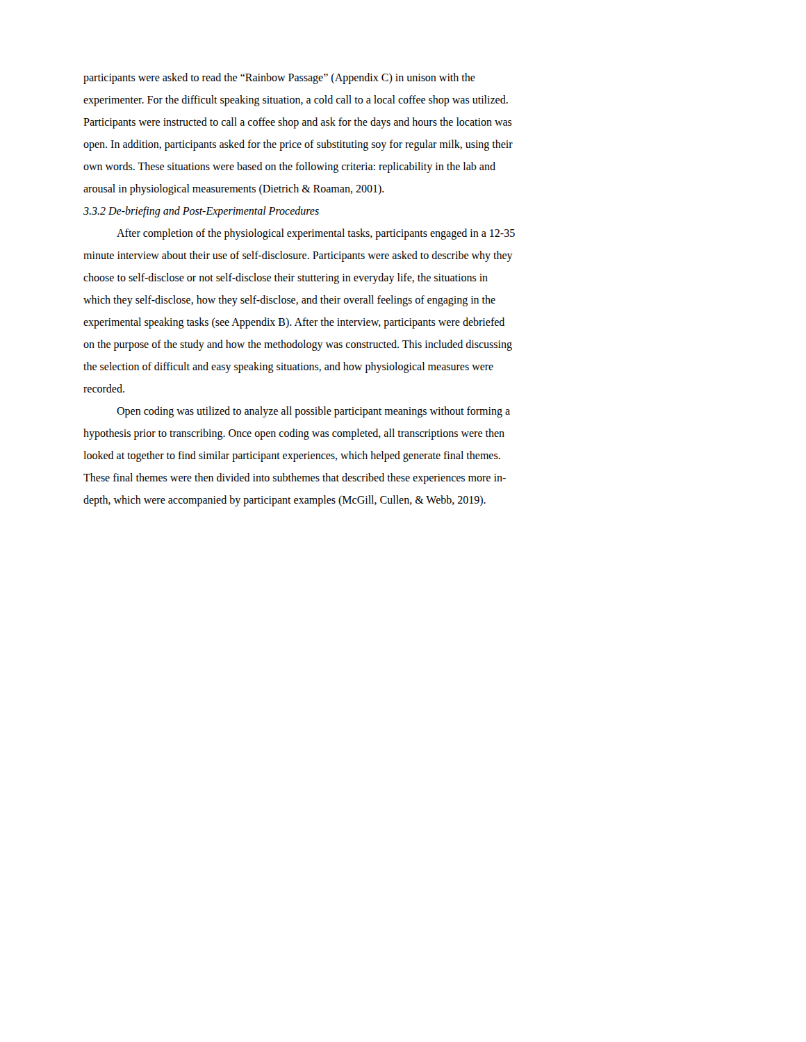participants were asked to read the “Rainbow Passage” (Appendix C) in unison with the experimenter. For the difficult speaking situation, a cold call to a local coffee shop was utilized. Participants were instructed to call a coffee shop and ask for the days and hours the location was open. In addition, participants asked for the price of substituting soy for regular milk, using their own words. These situations were based on the following criteria: replicability in the lab and arousal in physiological measurements (Dietrich & Roaman, 2001).
3.3.2 De-briefing and Post-Experimental Procedures
After completion of the physiological experimental tasks, participants engaged in a 12-35 minute interview about their use of self-disclosure. Participants were asked to describe why they choose to self-disclose or not self-disclose their stuttering in everyday life, the situations in which they self-disclose, how they self-disclose, and their overall feelings of engaging in the experimental speaking tasks (see Appendix B). After the interview, participants were debriefed on the purpose of the study and how the methodology was constructed. This included discussing the selection of difficult and easy speaking situations, and how physiological measures were recorded.
Open coding was utilized to analyze all possible participant meanings without forming a hypothesis prior to transcribing. Once open coding was completed, all transcriptions were then looked at together to find similar participant experiences, which helped generate final themes. These final themes were then divided into subthemes that described these experiences more in-depth, which were accompanied by participant examples (McGill, Cullen, & Webb, 2019).